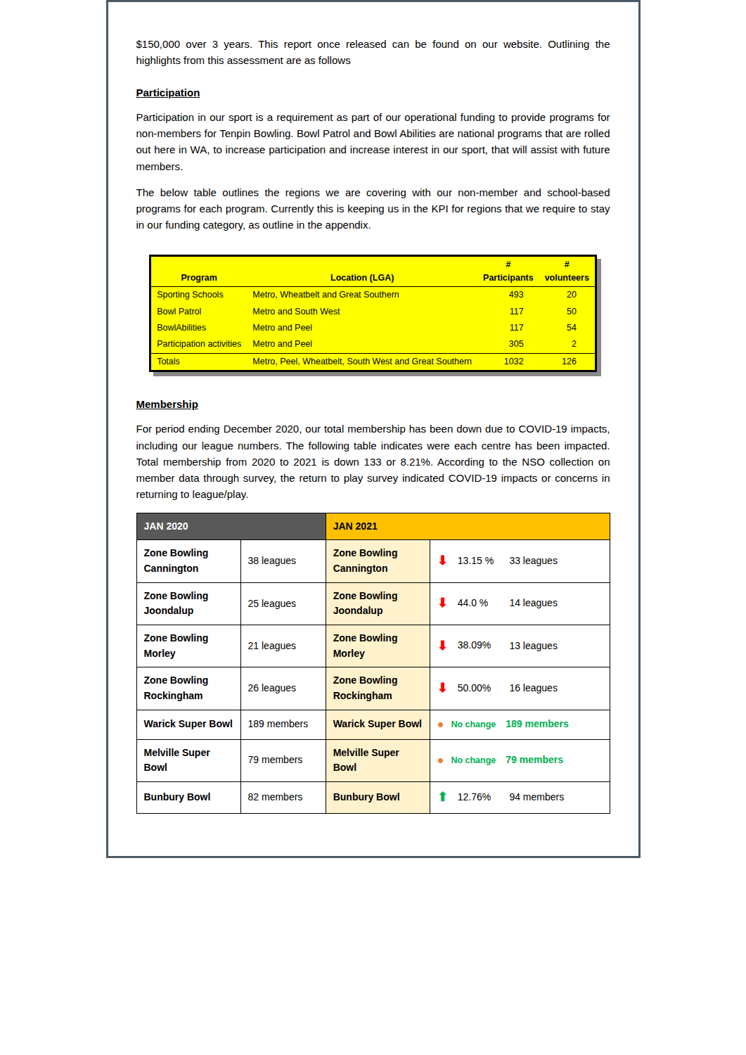$150,000 over 3 years. This report once released can be found on our website. Outlining the highlights from this assessment are as follows
Participation
Participation in our sport is a requirement as part of our operational funding to provide programs for non-members for Tenpin Bowling. Bowl Patrol and Bowl Abilities are national programs that are rolled out here in WA, to increase participation and increase interest in our sport, that will assist with future members.
The below table outlines the regions we are covering with our non-member and school-based programs for each program. Currently this is keeping us in the KPI for regions that we require to stay in our funding category, as outline in the appendix.
| | | # | # |
| --- | --- | --- | --- |
| Program | Location (LGA) | Participants | volunteers |
| Sporting Schools | Metro, Wheatbelt and Great Southern | 493 | 20 |
| Bowl Patrol | Metro and South West | 117 | 50 |
| BowlAbilities | Metro and Peel | 117 | 54 |
| Participation activities | Metro and Peel | 305 | 2 |
| Totals | Metro, Peel, Wheatbelt, South West and Great Southern | 1032 | 126 |
Membership
For period ending December 2020, our total membership has been down due to COVID-19 impacts, including our league numbers. The following table indicates were each centre has been impacted. Total membership from 2020 to 2021 is down 133 or 8.21%. According to the NSO collection on member data through survey, the return to play survey indicated COVID-19 impacts or concerns in returning to league/play.
| JAN 2020 | JAN 2021 |
| --- | --- |
| Zone Bowling Cannington | 38 leagues | Zone Bowling Cannington | ⬇ 13.15 % 33 leagues |
| Zone Bowling Joondalup | 25 leagues | Zone Bowling Joondalup | ⬇ 44.0 % 14 leagues |
| Zone Bowling Morley | 21 leagues | Zone Bowling Morley | ⬇ 38.09% 13 leagues |
| Zone Bowling Rockingham | 26 leagues | Zone Bowling Rockingham | ⬇ 50.00% 16 leagues |
| Warick Super Bowl | 189 members | Warick Super Bowl | ● No change 189 members |
| Melville Super Bowl | 79 members | Melville Super Bowl | ● No change 79 members |
| Bunbury Bowl | 82 members | Bunbury Bowl | ⬆ 12.76% 94 members |